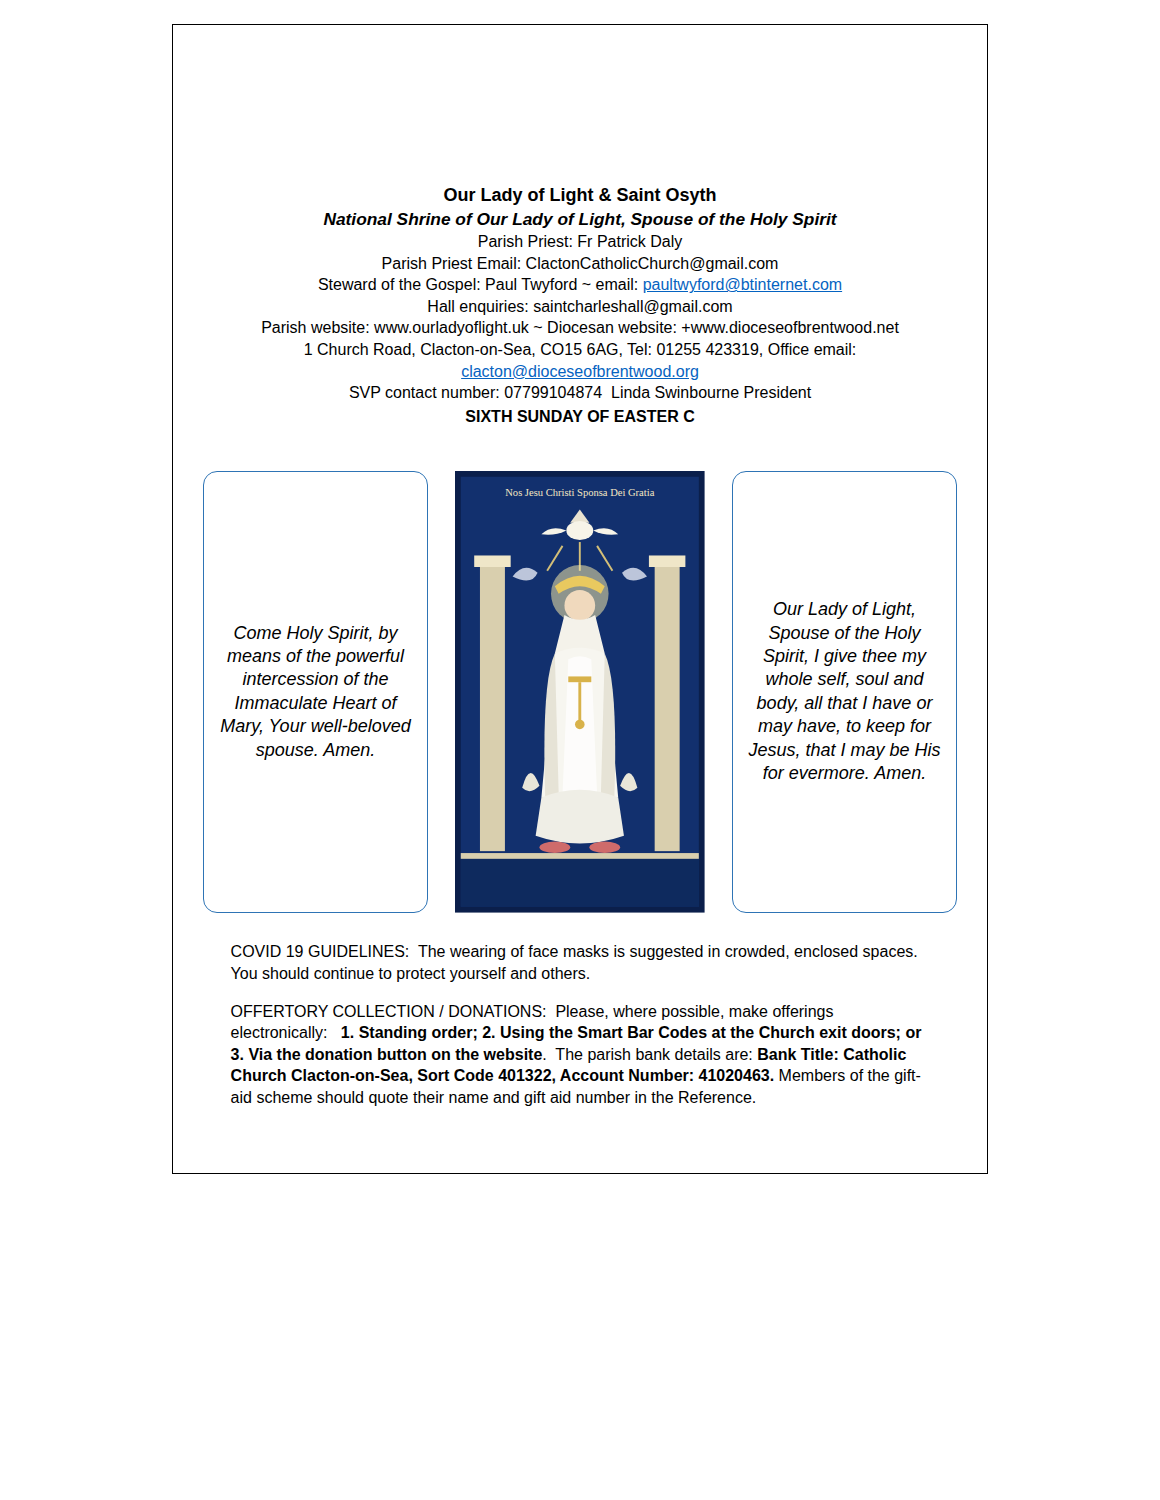Our Lady of Light & Saint Osyth
National Shrine of Our Lady of Light, Spouse of the Holy Spirit
Parish Priest: Fr Patrick Daly
Parish Priest Email: ClactonCatholicChurch@gmail.com
Steward of the Gospel: Paul Twyford ~ email: paultwyford@btinternet.com
Hall enquiries: saintcharleshall@gmail.com
Parish website: www.ourladyoflight.uk ~ Diocesan website: +www.dioceseofbrentwood.net
1 Church Road, Clacton-on-Sea, CO15 6AG, Tel: 01255 423319, Office email:
clacton@dioceseofbrentwood.org
SVP contact number: 07799104874 Linda Swinbourne President
SIXTH SUNDAY OF EASTER C
Come Holy Spirit, by means of the powerful intercession of the Immaculate Heart of Mary, Your well-beloved spouse. Amen.
Stained glass window depicting Our Lady of Light, Spouse of the Holy Spirit Nos Jesu Christi Sponsa Dei Gratia
Our Lady of Light, Spouse of the Holy Spirit, I give thee my whole self, soul and body, all that I have or may have, to keep for Jesus, that I may be His for evermore. Amen.
COVID 19 GUIDELINES: The wearing of face masks is suggested in crowded, enclosed spaces. You should continue to protect yourself and others.
OFFERTORY COLLECTION / DONATIONS: Please, where possible, make offerings electronically: 1. Standing order; 2. Using the Smart Bar Codes at the Church exit doors; or 3. Via the donation button on the website. The parish bank details are: Bank Title: Catholic Church Clacton-on-Sea, Sort Code 401322, Account Number: 41020463. Members of the gift-aid scheme should quote their name and gift aid number in the Reference.